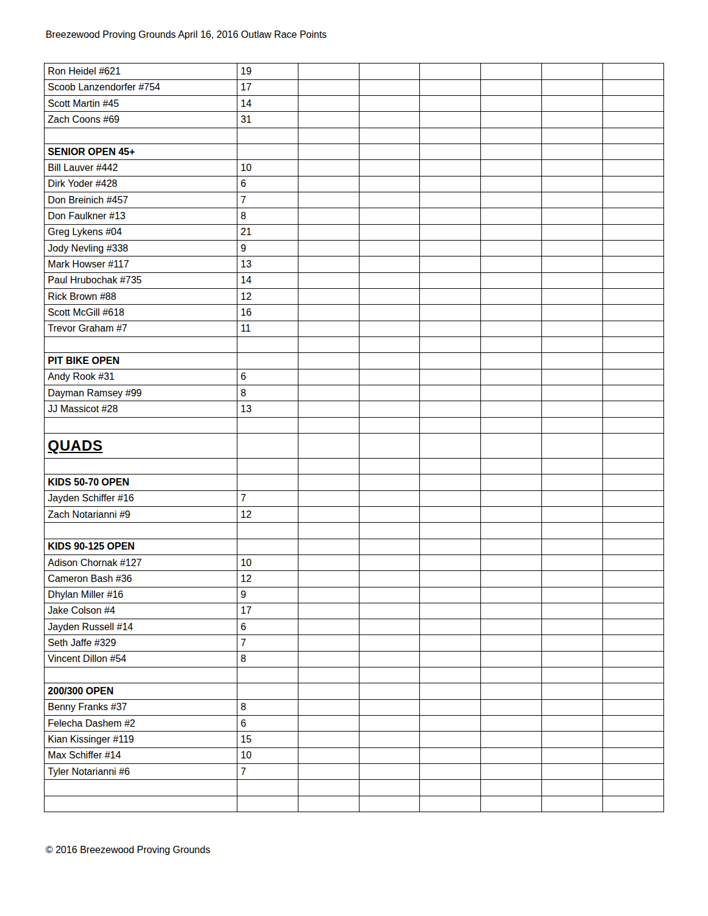Breezewood Proving Grounds April 16, 2016 Outlaw Race Points
| Ron Heidel #621 | 19 | | | | | | |
| Scoob Lanzendorfer #754 | 17 | | | | | | |
| Scott Martin #45 | 14 | | | | | | |
| Zach Coons #69 | 31 | | | | | | |
| SENIOR OPEN 45+ | | | | | | | |
| Bill Lauver #442 | 10 | | | | | | |
| Dirk Yoder #428 | 6 | | | | | | |
| Don Breinich #457 | 7 | | | | | | |
| Don Faulkner #13 | 8 | | | | | | |
| Greg Lykens #04 | 21 | | | | | | |
| Jody Nevling #338 | 9 | | | | | | |
| Mark Howser #117 | 13 | | | | | | |
| Paul Hrubochak #735 | 14 | | | | | | |
| Rick Brown #88 | 12 | | | | | | |
| Scott McGill #618 | 16 | | | | | | |
| Trevor Graham #7 | 11 | | | | | | |
| PIT BIKE OPEN | | | | | | | |
| Andy Rook #31 | 6 | | | | | | |
| Dayman Ramsey #99 | 8 | | | | | | |
| JJ Massicot #28 | 13 | | | | | | |
| QUADS | | | | | | | |
| KIDS 50-70 OPEN | | | | | | | |
| Jayden Schiffer #16 | 7 | | | | | | |
| Zach Notarianni #9 | 12 | | | | | | |
| KIDS 90-125 OPEN | | | | | | | |
| Adison Chornak #127 | 10 | | | | | | |
| Cameron Bash #36 | 12 | | | | | | |
| Dhylan Miller #16 | 9 | | | | | | |
| Jake Colson #4 | 17 | | | | | | |
| Jayden Russell #14 | 6 | | | | | | |
| Seth Jaffe #329 | 7 | | | | | | |
| Vincent Dillon #54 | 8 | | | | | | |
| 200/300 OPEN | | | | | | | |
| Benny Franks #37 | 8 | | | | | | |
| Felecha Dashem #2 | 6 | | | | | | |
| Kian Kissinger #119 | 15 | | | | | | |
| Max Schiffer #14 | 10 | | | | | | |
| Tyler Notarianni #6 | 7 | | | | | | |
© 2016 Breezewood Proving Grounds